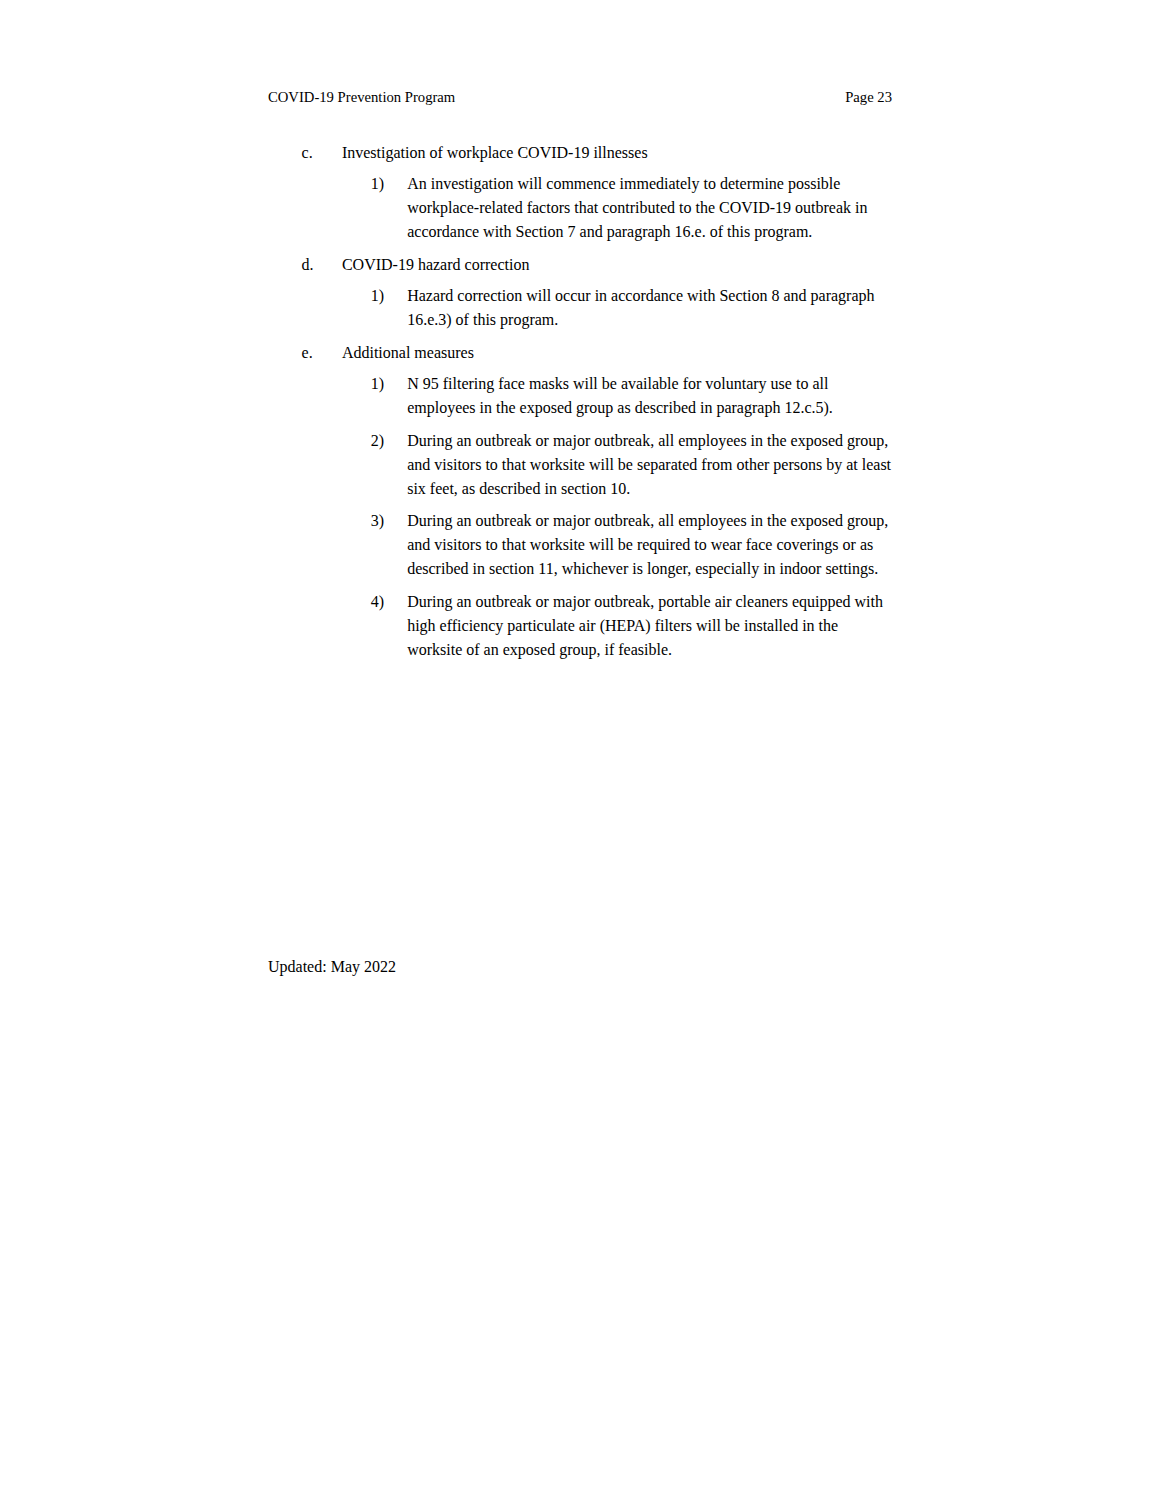COVID-19 Prevention Program
Page 23
c. Investigation of workplace COVID-19 illnesses
1) An investigation will commence immediately to determine possible workplace-related factors that contributed to the COVID-19 outbreak in accordance with Section 7 and paragraph 16.e. of this program.
d. COVID-19 hazard correction
1) Hazard correction will occur in accordance with Section 8 and paragraph 16.e.3) of this program.
e. Additional measures
1) N 95 filtering face masks will be available for voluntary use to all employees in the exposed group as described in paragraph 12.c.5).
2) During an outbreak or major outbreak, all employees in the exposed group, and visitors to that worksite will be separated from other persons by at least six feet, as described in section 10.
3) During an outbreak or major outbreak, all employees in the exposed group, and visitors to that worksite will be required to wear face coverings or as described in section 11, whichever is longer, especially in indoor settings.
4) During an outbreak or major outbreak, portable air cleaners equipped with high efficiency particulate air (HEPA) filters will be installed in the worksite of an exposed group, if feasible.
Updated: May 2022